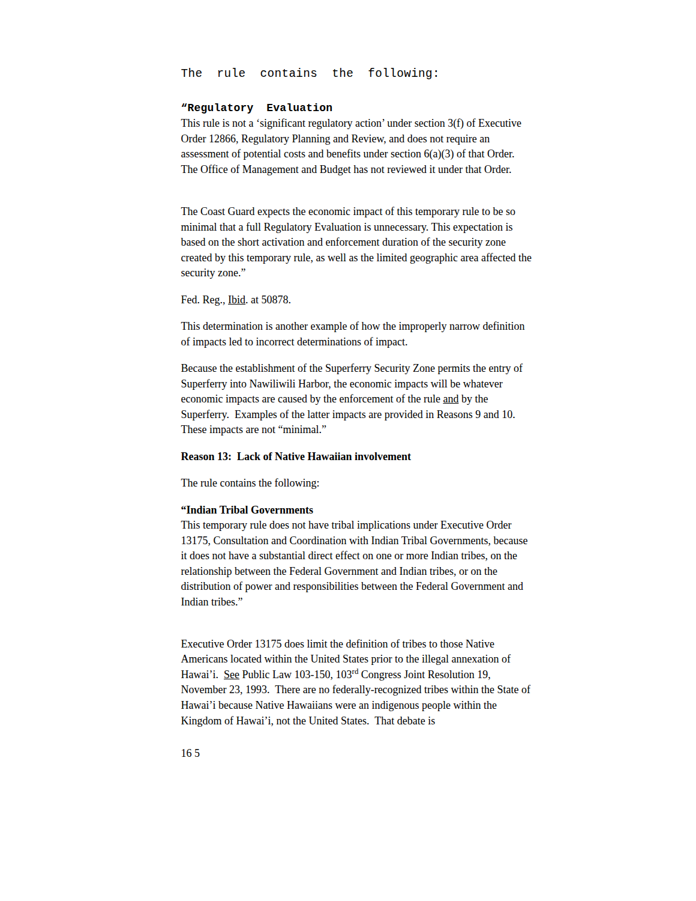The rule contains the following:
“Regulatory Evaluation
This rule is not a ‘significant regulatory action’ under section 3(f) of Executive Order 12866, Regulatory Planning and Review, and does not require an assessment of potential costs and benefits under section 6(a)(3) of that Order. The Office of Management and Budget has not reviewed it under that Order.
The Coast Guard expects the economic impact of this temporary rule to be so minimal that a full Regulatory Evaluation is unnecessary. This expectation is based on the short activation and enforcement duration of the security zone created by this temporary rule, as well as the limited geographic area affected the security zone.”
Fed. Reg., Ibid. at 50878.
This determination is another example of how the improperly narrow definition of impacts led to incorrect determinations of impact.
Because the establishment of the Superferry Security Zone permits the entry of Superferry into Nawiliwili Harbor, the economic impacts will be whatever economic impacts are caused by the enforcement of the rule and by the Superferry. Examples of the latter impacts are provided in Reasons 9 and 10. These impacts are not “minimal.”
Reason 13: Lack of Native Hawaiian involvement
The rule contains the following:
“Indian Tribal Governments
This temporary rule does not have tribal implications under Executive Order 13175, Consultation and Coordination with Indian Tribal Governments, because it does not have a substantial direct effect on one or more Indian tribes, on the relationship between the Federal Government and Indian tribes, or on the distribution of power and responsibilities between the Federal Government and Indian tribes.”
Executive Order 13175 does limit the definition of tribes to those Native Americans located within the United States prior to the illegal annexation of Hawai’i. See Public Law 103-150, 103rd Congress Joint Resolution 19, November 23, 1993. There are no federally-recognized tribes within the State of Hawai’i because Native Hawaiians were an indigenous people within the Kingdom of Hawai’i, not the United States. That debate is
16 5